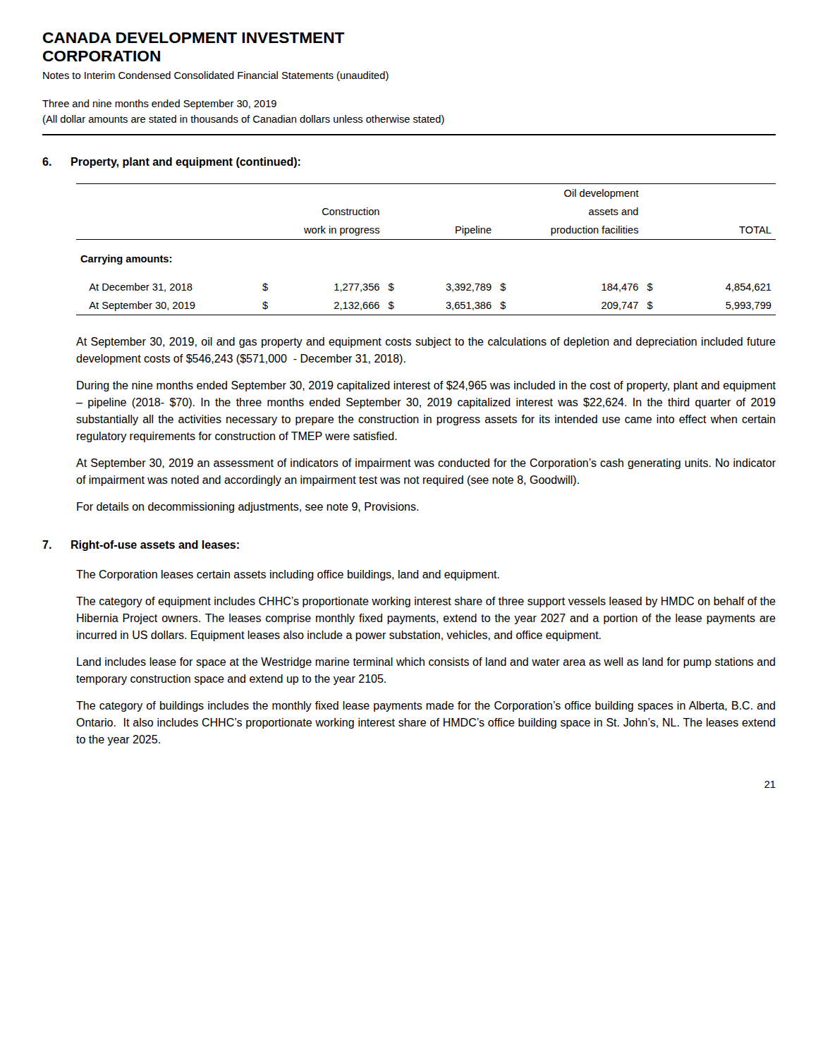CANADA DEVELOPMENT INVESTMENT
CORPORATION
Notes to Interim Condensed Consolidated Financial Statements (unaudited)
Three and nine months ended September 30, 2019
(All dollar amounts are stated in thousands of Canadian dollars unless otherwise stated)
6. Property, plant and equipment (continued):
| | | | Oil development | |
| --- | --- | --- | --- | --- |
| | Construction | | assets and | |
| | work in progress | Pipeline | production facilities | TOTAL |
| Carrying amounts: | |
| At December 31, 2018 | $ | 1,277,356 | $ | 3,392,789 | $ | 184,476 | $ | 4,854,621 |
| At September 30, 2019 | $ | 2,132,666 | $ | 3,651,386 | $ | 209,747 | $ | 5,993,799 |
At September 30, 2019, oil and gas property and equipment costs subject to the calculations of depletion and depreciation included future development costs of $546,243 ($571,000 - December 31, 2018).
During the nine months ended September 30, 2019 capitalized interest of $24,965 was included in the cost of property, plant and equipment – pipeline (2018- $70). In the three months ended September 30, 2019 capitalized interest was $22,624. In the third quarter of 2019 substantially all the activities necessary to prepare the construction in progress assets for its intended use came into effect when certain regulatory requirements for construction of TMEP were satisfied.
At September 30, 2019 an assessment of indicators of impairment was conducted for the Corporation’s cash generating units. No indicator of impairment was noted and accordingly an impairment test was not required (see note 8, Goodwill).
For details on decommissioning adjustments, see note 9, Provisions.
7. Right-of-use assets and leases:
The Corporation leases certain assets including office buildings, land and equipment.
The category of equipment includes CHHC’s proportionate working interest share of three support vessels leased by HMDC on behalf of the Hibernia Project owners. The leases comprise monthly fixed payments, extend to the year 2027 and a portion of the lease payments are incurred in US dollars. Equipment leases also include a power substation, vehicles, and office equipment.
Land includes lease for space at the Westridge marine terminal which consists of land and water area as well as land for pump stations and temporary construction space and extend up to the year 2105.
The category of buildings includes the monthly fixed lease payments made for the Corporation’s office building spaces in Alberta, B.C. and Ontario. It also includes CHHC’s proportionate working interest share of HMDC’s office building space in St. John’s, NL. The leases extend to the year 2025.
21